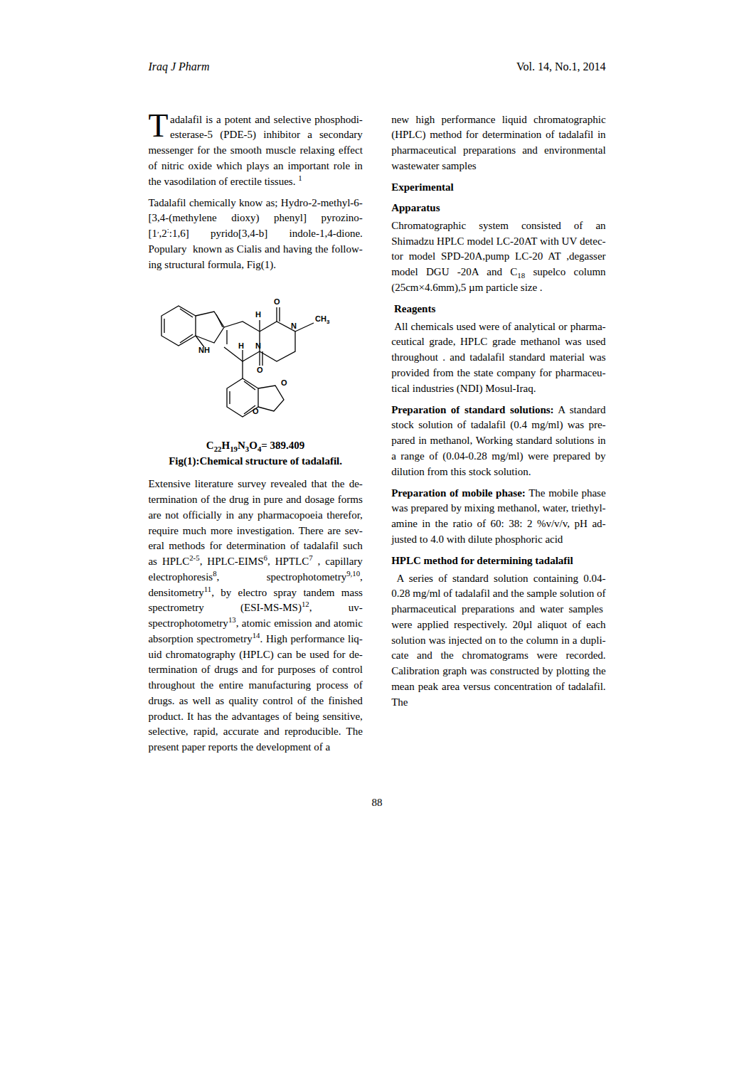Iraq J Pharm
Vol. 14, No.1, 2014
Tadalafil is a potent and selective phosphodiesterase-5 (PDE-5) inhibitor a secondary messenger for the smooth muscle relaxing effect of nitric oxide which plays an important role in the vasodilation of erectile tissues. 1
Tadalafil chemically know as; Hydro-2-methyl-6-[3,4-(methylene dioxy) phenyl] pyrozino-[1,,2::1,6] pyrido[3,4-b] indole-1,4-dione. Populary known as Cialis and having the following structural formula, Fig(1).
NH H H N N O O CH3 O O
C22H19N3O4= 389.409
Fig(1):Chemical structure of tadalafil.
Extensive literature survey revealed that the determination of the drug in pure and dosage forms are not officially in any pharmacopoeia therefor, require much more investigation. There are several methods for determination of tadalafil such as HPLC2-5, HPLC-EIMS6, HPTLC7 , capillary electrophoresis8, spectrophotometry9,10, densitometry11, by electro spray tandem mass spectrometry (ESI-MS-MS)12, uv-spectrophotometry13, atomic emission and atomic absorption spectrometry14. High performance liquid chromatography (HPLC) can be used for determination of drugs and for purposes of control throughout the entire manufacturing process of drugs. as well as quality control of the finished product. It has the advantages of being sensitive, selective, rapid, accurate and reproducible. The present paper reports the development of a
new high performance liquid chromatographic (HPLC) method for determination of tadalafil in pharmaceutical preparations and environmental wastewater samples
Experimental
Apparatus
Chromatographic system consisted of an Shimadzu HPLC model LC-20AT with UV detector model SPD-20A,pump LC-20 AT ,degasser model DGU -20A and C18 supelco column (25cm×4.6mm),5 µm particle size .
Reagents
All chemicals used were of analytical or pharmaceutical grade, HPLC grade methanol was used throughout . and tadalafil standard material was provided from the state company for pharmaceutical industries (NDI) Mosul-Iraq.
Preparation of standard solutions: A standard stock solution of tadalafil (0.4 mg/ml) was prepared in methanol, Working standard solutions in a range of (0.04-0.28 mg/ml) were prepared by dilution from this stock solution.
Preparation of mobile phase: The mobile phase was prepared by mixing methanol, water, triethylamine in the ratio of 60: 38: 2 %v/v/v, pH adjusted to 4.0 with dilute phosphoric acid
HPLC method for determining tadalafil
A series of standard solution containing 0.04-0.28 mg/ml of tadalafil and the sample solution of pharmaceutical preparations and water samples were applied respectively. 20µl aliquot of each solution was injected on to the column in a duplicate and the chromatograms were recorded. Calibration graph was constructed by plotting the mean peak area versus concentration of tadalafil. The
88